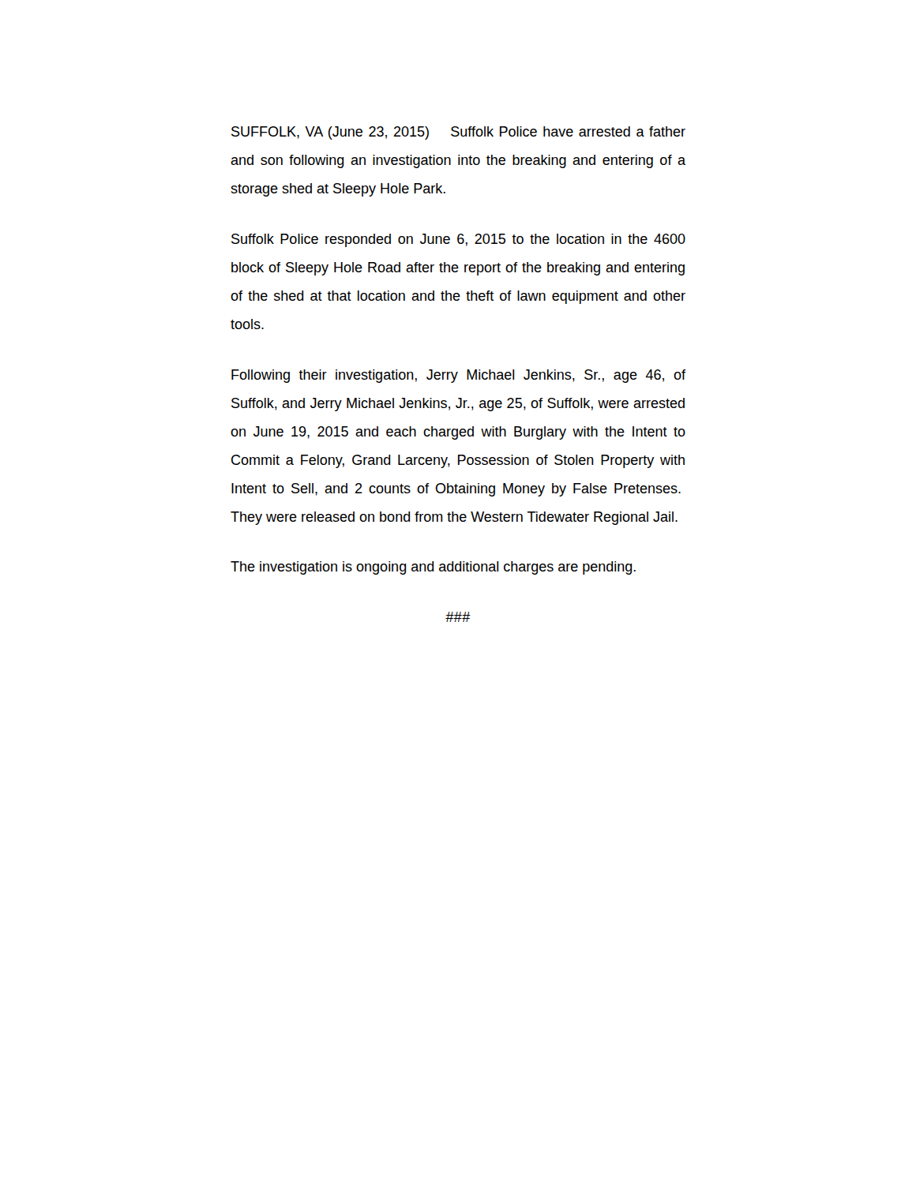SUFFOLK, VA (June 23, 2015) Suffolk Police have arrested a father and son following an investigation into the breaking and entering of a storage shed at Sleepy Hole Park.
Suffolk Police responded on June 6, 2015 to the location in the 4600 block of Sleepy Hole Road after the report of the breaking and entering of the shed at that location and the theft of lawn equipment and other tools.
Following their investigation, Jerry Michael Jenkins, Sr., age 46, of Suffolk, and Jerry Michael Jenkins, Jr., age 25, of Suffolk, were arrested on June 19, 2015 and each charged with Burglary with the Intent to Commit a Felony, Grand Larceny, Possession of Stolen Property with Intent to Sell, and 2 counts of Obtaining Money by False Pretenses. They were released on bond from the Western Tidewater Regional Jail.
The investigation is ongoing and additional charges are pending.
###